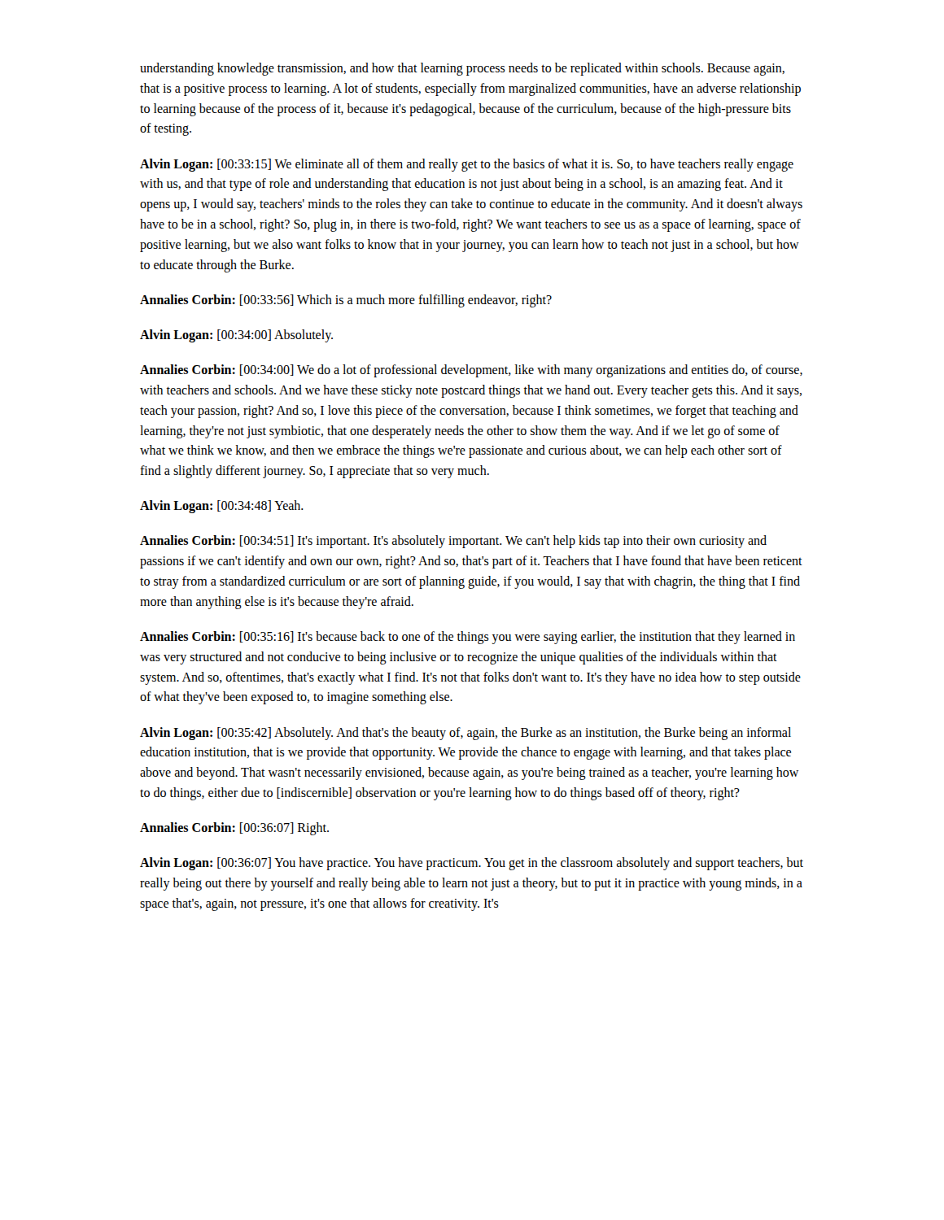understanding knowledge transmission, and how that learning process needs to be replicated within schools. Because again, that is a positive process to learning. A lot of students, especially from marginalized communities, have an adverse relationship to learning because of the process of it, because it's pedagogical, because of the curriculum, because of the high-pressure bits of testing.
Alvin Logan: [00:33:15] We eliminate all of them and really get to the basics of what it is. So, to have teachers really engage with us, and that type of role and understanding that education is not just about being in a school, is an amazing feat. And it opens up, I would say, teachers' minds to the roles they can take to continue to educate in the community. And it doesn't always have to be in a school, right? So, plug in, in there is two-fold, right? We want teachers to see us as a space of learning, space of positive learning, but we also want folks to know that in your journey, you can learn how to teach not just in a school, but how to educate through the Burke.
Annalies Corbin: [00:33:56] Which is a much more fulfilling endeavor, right?
Alvin Logan: [00:34:00] Absolutely.
Annalies Corbin: [00:34:00] We do a lot of professional development, like with many organizations and entities do, of course, with teachers and schools. And we have these sticky note postcard things that we hand out. Every teacher gets this. And it says, teach your passion, right? And so, I love this piece of the conversation, because I think sometimes, we forget that teaching and learning, they're not just symbiotic, that one desperately needs the other to show them the way. And if we let go of some of what we think we know, and then we embrace the things we're passionate and curious about, we can help each other sort of find a slightly different journey. So, I appreciate that so very much.
Alvin Logan: [00:34:48] Yeah.
Annalies Corbin: [00:34:51] It's important. It's absolutely important. We can't help kids tap into their own curiosity and passions if we can't identify and own our own, right? And so, that's part of it. Teachers that I have found that have been reticent to stray from a standardized curriculum or are sort of planning guide, if you would, I say that with chagrin, the thing that I find more than anything else is it's because they're afraid.
Annalies Corbin: [00:35:16] It's because back to one of the things you were saying earlier, the institution that they learned in was very structured and not conducive to being inclusive or to recognize the unique qualities of the individuals within that system. And so, oftentimes, that's exactly what I find. It's not that folks don't want to. It's they have no idea how to step outside of what they've been exposed to, to imagine something else.
Alvin Logan: [00:35:42] Absolutely. And that's the beauty of, again, the Burke as an institution, the Burke being an informal education institution, that is we provide that opportunity. We provide the chance to engage with learning, and that takes place above and beyond. That wasn't necessarily envisioned, because again, as you're being trained as a teacher, you're learning how to do things, either due to [indiscernible] observation or you're learning how to do things based off of theory, right?
Annalies Corbin: [00:36:07] Right.
Alvin Logan: [00:36:07] You have practice. You have practicum. You get in the classroom absolutely and support teachers, but really being out there by yourself and really being able to learn not just a theory, but to put it in practice with young minds, in a space that's, again, not pressure, it's one that allows for creativity. It's